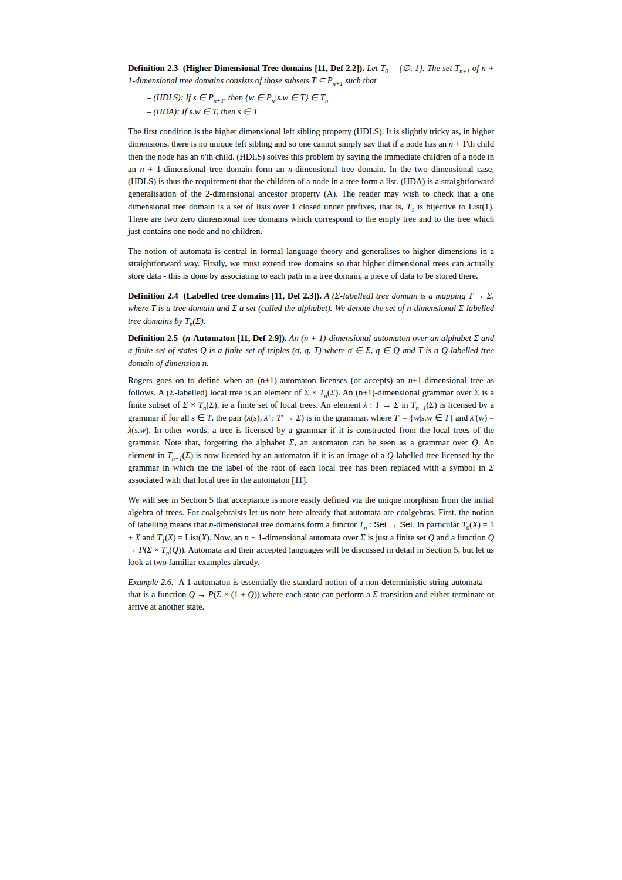Definition 2.3 (Higher Dimensional Tree domains [11, Def 2.2]). Let T0 = {∅, 1}. The set Tn+1 of n + 1-dimensional tree domains consists of those subsets T ⊆ Pn+1 such that
(HDLS): If s ∈ Pn+1, then {w ∈ Pn|s.w ∈ T} ∈ Tn
(HDA): If s.w ∈ T, then s ∈ T
The first condition is the higher dimensional left sibling property (HDLS). It is slightly tricky as, in higher dimensions, there is no unique left sibling and so one cannot simply say that if a node has an n + 1'th child then the node has an n'th child. (HDLS) solves this problem by saying the immediate children of a node in an n + 1-dimensional tree domain form an n-dimensional tree domain. In the two dimensional case, (HDLS) is thus the requirement that the children of a node in a tree form a list. (HDA) is a straightforward generalisation of the 2-dimensional ancestor property (A). The reader may wish to check that a one dimensional tree domain is a set of lists over 1 closed under prefixes, that is, T1 is bijective to List(1). There are two zero dimensional tree domains which correspond to the empty tree and to the tree which just contains one node and no children.
The notion of automata is central in formal language theory and generalises to higher dimensions in a straightforward way. Firstly, we must extend tree domains so that higher dimensional trees can actually store data - this is done by associating to each path in a tree domain, a piece of data to be stored there.
Definition 2.4 (Labelled tree domains [11, Def 2.3]). A (Σ-labelled) tree domain is a mapping T → Σ, where T is a tree domain and Σ a set (called the alphabet). We denote the set of n-dimensional Σ-labelled tree domains by Tn(Σ).
Definition 2.5 (n-Automaton [11, Def 2.9]). An (n + 1)-dimensional automaton over an alphabet Σ and a finite set of states Q is a finite set of triples (σ, q, T) where σ ∈ Σ, q ∈ Q and T is a Q-labelled tree domain of dimension n.
Rogers goes on to define when an (n+1)-automaton licenses (or accepts) an n+1-dimensional tree as follows. A (Σ-labelled) local tree is an element of Σ × Tn(Σ). An (n+1)-dimensional grammar over Σ is a finite subset of Σ × Tn(Σ), ie a finite set of local trees. An element λ : T → Σ in Tn+1(Σ) is licensed by a grammar if for all s ∈ T, the pair (λ(s), λ′ : T′ → Σ) is in the grammar, where T′ = {w|s.w ∈ T} and λ′(w) = λ(s.w). In other words, a tree is licensed by a grammar if it is constructed from the local trees of the grammar. Note that, forgetting the alphabet Σ, an automaton can be seen as a grammar over Q. An element in Tn+1(Σ) is now licensed by an automaton if it is an image of a Q-labelled tree licensed by the grammar in which the the label of the root of each local tree has been replaced with a symbol in Σ associated with that local tree in the automaton [11].
We will see in Section 5 that acceptance is more easily defined via the unique morphism from the initial algebra of trees. For coalgebraists let us note here already that automata are coalgebras. First, the notion of labelling means that n-dimensional tree domains form a functor Tn : Set → Set. In particular T0(X) = 1 + X and T1(X) = List(X). Now, an n + 1-dimensional automata over Σ is just a finite set Q and a function Q → P(Σ × Tn(Q)). Automata and their accepted languages will be discussed in detail in Section 5, but let us look at two familiar examples already.
Example 2.6. A 1-automaton is essentially the standard notion of a non-deterministic string automata — that is a function Q → P(Σ × (1 + Q)) where each state can perform a Σ-transition and either terminate or arrive at another state.